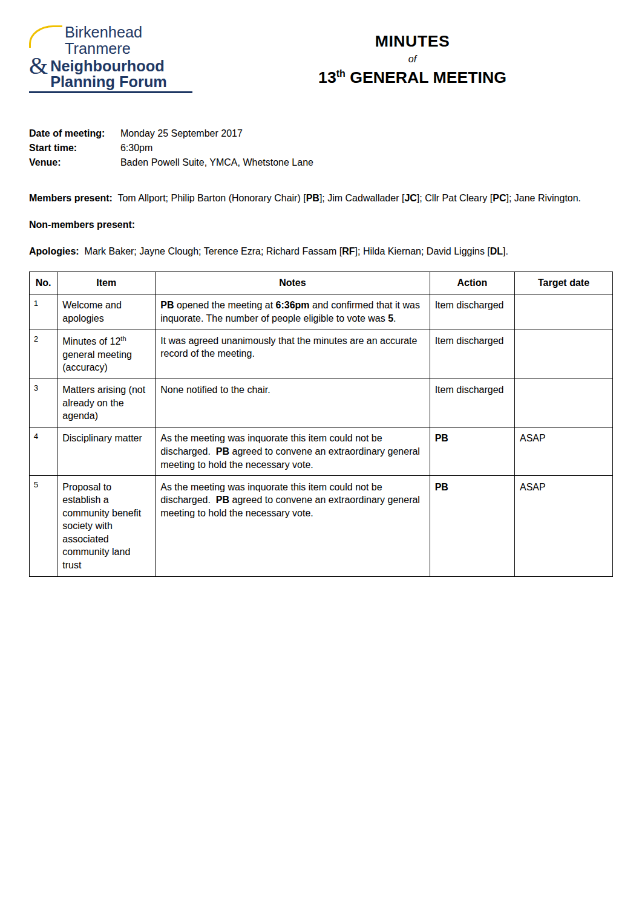Birkenhead
Tranmere
& Neighbourhood
Planning Forum
MINUTES
of
13th GENERAL MEETING
| Date of meeting: | Monday 25 September 2017 |
| Start time: | 6:30pm |
| Venue: | Baden Powell Suite, YMCA, Whetstone Lane |
Members present: Tom Allport; Philip Barton (Honorary Chair) [PB]; Jim Cadwallader [JC]; Cllr Pat Cleary [PC]; Jane Rivington.
Non-members present:
Apologies: Mark Baker; Jayne Clough; Terence Ezra; Richard Fassam [RF]; Hilda Kiernan; David Liggins [DL].
| No. | Item | Notes | Action | Target date |
| --- | --- | --- | --- | --- |
| 1 | Welcome and apologies | PB opened the meeting at 6:36pm and confirmed that it was inquorate. The number of people eligible to vote was 5 . | Item discharged | |
| 2 | Minutes of 12 th general meeting (accuracy) | It was agreed unanimously that the minutes are an accurate record of the meeting. | Item discharged | |
| 3 | Matters arising (not already on the agenda) | None notified to the chair. | Item discharged | |
| 4 | Disciplinary matter | As the meeting was inquorate this item could not be discharged. PB agreed to convene an extraordinary general meeting to hold the necessary vote. | PB | ASAP |
| 5 | Proposal to establish a community benefit society with associated community land trust | As the meeting was inquorate this item could not be discharged. PB agreed to convene an extraordinary general meeting to hold the necessary vote. | PB | ASAP |